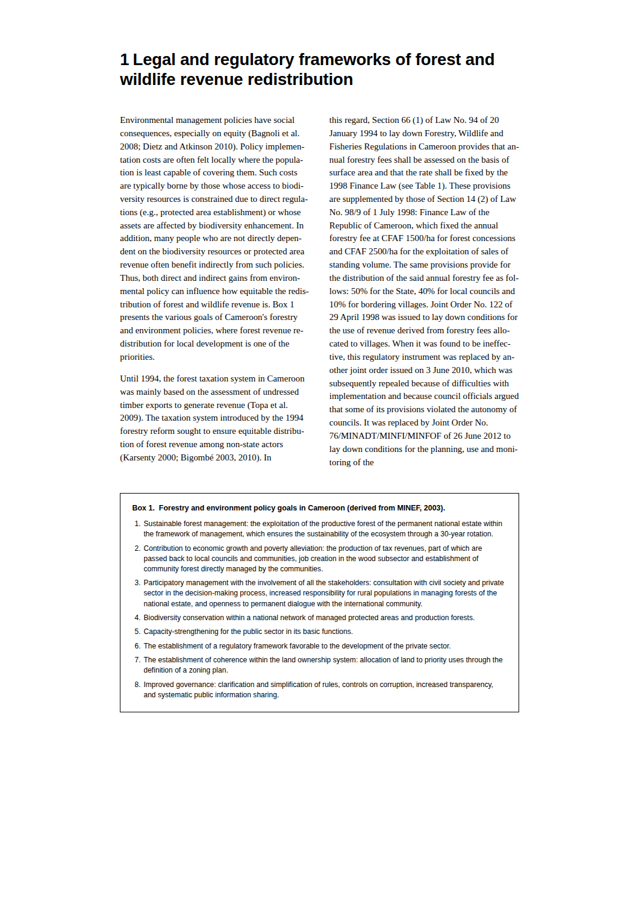1 Legal and regulatory frameworks of forest and wildlife revenue redistribution
Environmental management policies have social consequences, especially on equity (Bagnoli et al. 2008; Dietz and Atkinson 2010). Policy implementation costs are often felt locally where the population is least capable of covering them. Such costs are typically borne by those whose access to biodiversity resources is constrained due to direct regulations (e.g., protected area establishment) or whose assets are affected by biodiversity enhancement. In addition, many people who are not directly dependent on the biodiversity resources or protected area revenue often benefit indirectly from such policies. Thus, both direct and indirect gains from environmental policy can influence how equitable the redistribution of forest and wildlife revenue is. Box 1 presents the various goals of Cameroon's forestry and environment policies, where forest revenue redistribution for local development is one of the priorities.
Until 1994, the forest taxation system in Cameroon was mainly based on the assessment of undressed timber exports to generate revenue (Topa et al. 2009). The taxation system introduced by the 1994 forestry reform sought to ensure equitable distribution of forest revenue among non-state actors (Karsenty 2000; Bigombé 2003, 2010). In
this regard, Section 66 (1) of Law No. 94 of 20 January 1994 to lay down Forestry, Wildlife and Fisheries Regulations in Cameroon provides that annual forestry fees shall be assessed on the basis of surface area and that the rate shall be fixed by the 1998 Finance Law (see Table 1). These provisions are supplemented by those of Section 14 (2) of Law No. 98/9 of 1 July 1998: Finance Law of the Republic of Cameroon, which fixed the annual forestry fee at CFAF 1500/ha for forest concessions and CFAF 2500/ha for the exploitation of sales of standing volume. The same provisions provide for the distribution of the said annual forestry fee as follows: 50% for the State, 40% for local councils and 10% for bordering villages. Joint Order No. 122 of 29 April 1998 was issued to lay down conditions for the use of revenue derived from forestry fees allocated to villages. When it was found to be ineffective, this regulatory instrument was replaced by another joint order issued on 3 June 2010, which was subsequently repealed because of difficulties with implementation and because council officials argued that some of its provisions violated the autonomy of councils. It was replaced by Joint Order No. 76/MINADT/MINFI/MINFOF of 26 June 2012 to lay down conditions for the planning, use and monitoring of the
Box 1. Forestry and environment policy goals in Cameroon (derived from MINEF, 2003).
Sustainable forest management: the exploitation of the productive forest of the permanent national estate within the framework of management, which ensures the sustainability of the ecosystem through a 30-year rotation.
Contribution to economic growth and poverty alleviation: the production of tax revenues, part of which are passed back to local councils and communities, job creation in the wood subsector and establishment of community forest directly managed by the communities.
Participatory management with the involvement of all the stakeholders: consultation with civil society and private sector in the decision-making process, increased responsibility for rural populations in managing forests of the national estate, and openness to permanent dialogue with the international community.
Biodiversity conservation within a national network of managed protected areas and production forests.
Capacity-strengthening for the public sector in its basic functions.
The establishment of a regulatory framework favorable to the development of the private sector.
The establishment of coherence within the land ownership system: allocation of land to priority uses through the definition of a zoning plan.
Improved governance: clarification and simplification of rules, controls on corruption, increased transparency, and systematic public information sharing.